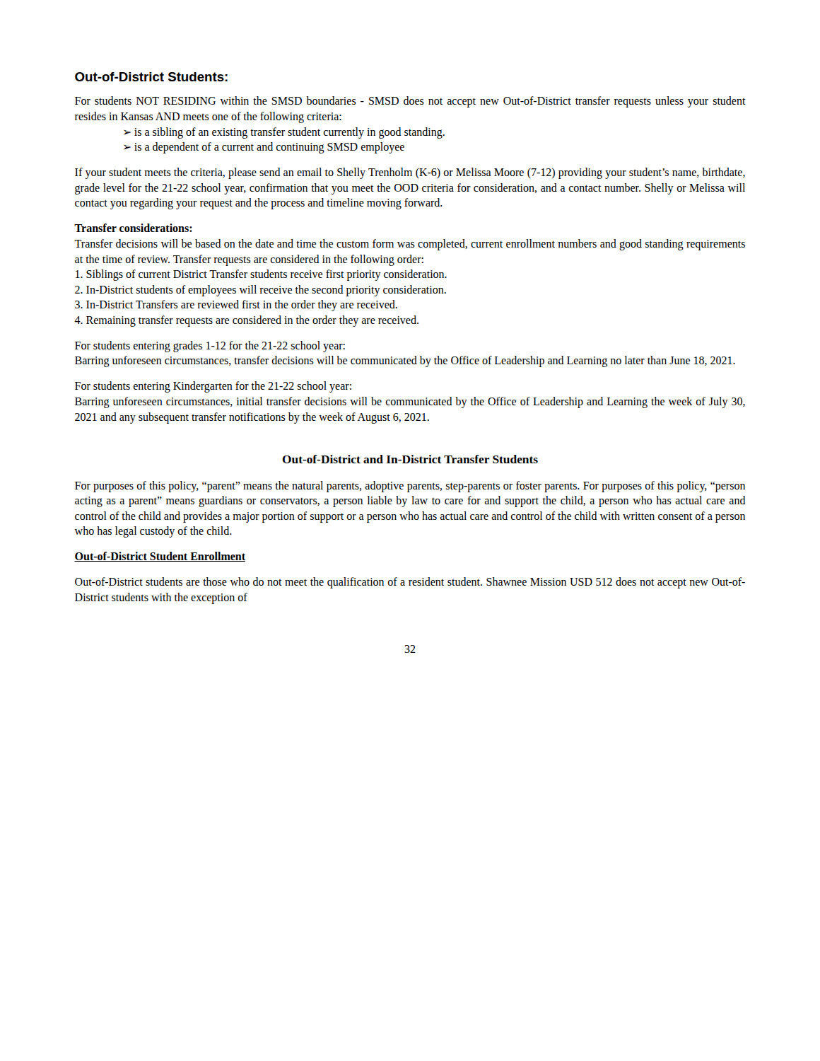Out-of-District Students:
For students NOT RESIDING within the SMSD boundaries - SMSD does not accept new Out-of-District transfer requests unless your student resides in Kansas AND meets one of the following criteria:
➢ is a sibling of an existing transfer student currently in good standing.
➢ is a dependent of a current and continuing SMSD employee
If your student meets the criteria, please send an email to Shelly Trenholm (K-6) or Melissa Moore (7-12) providing your student’s name, birthdate, grade level for the 21-22 school year, confirmation that you meet the OOD criteria for consideration, and a contact number. Shelly or Melissa will contact you regarding your request and the process and timeline moving forward.
Transfer considerations:
Transfer decisions will be based on the date and time the custom form was completed, current enrollment numbers and good standing requirements at the time of review. Transfer requests are considered in the following order:
1. Siblings of current District Transfer students receive first priority consideration.
2. In-District students of employees will receive the second priority consideration.
3. In-District Transfers are reviewed first in the order they are received.
4. Remaining transfer requests are considered in the order they are received.
For students entering grades 1-12 for the 21-22 school year:
Barring unforeseen circumstances, transfer decisions will be communicated by the Office of Leadership and Learning no later than June 18, 2021.
For students entering Kindergarten for the 21-22 school year:
Barring unforeseen circumstances, initial transfer decisions will be communicated by the Office of Leadership and Learning the week of July 30, 2021 and any subsequent transfer notifications by the week of August 6, 2021.
Out-of-District and In-District Transfer Students
For purposes of this policy, “parent” means the natural parents, adoptive parents, step-parents or foster parents. For purposes of this policy, “person acting as a parent” means guardians or conservators, a person liable by law to care for and support the child, a person who has actual care and control of the child and provides a major portion of support or a person who has actual care and control of the child with written consent of a person who has legal custody of the child.
Out-of-District Student Enrollment
Out-of-District students are those who do not meet the qualification of a resident student. Shawnee Mission USD 512 does not accept new Out-of-District students with the exception of
32